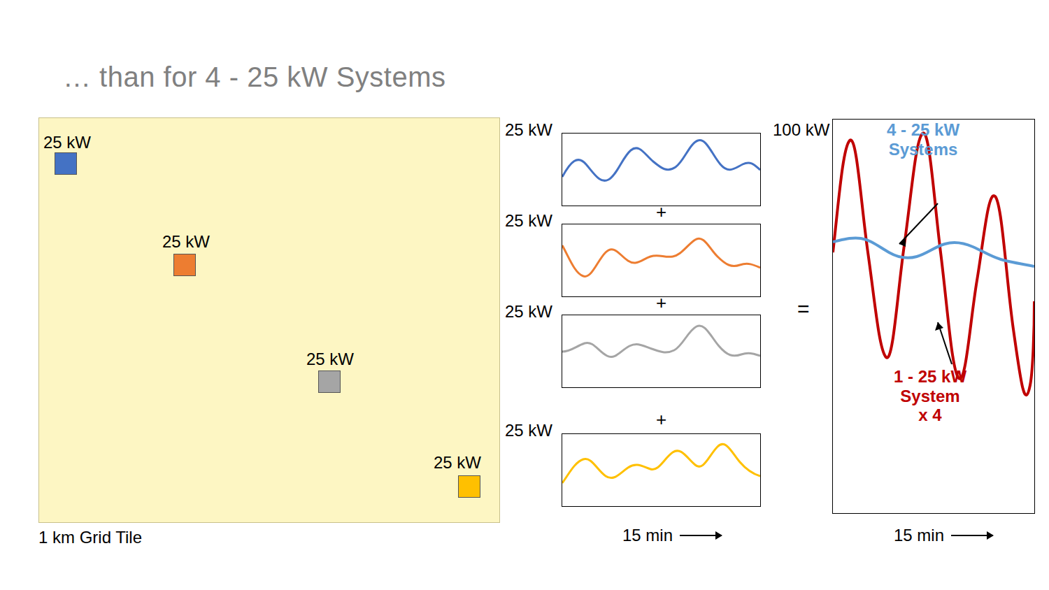… than for 4 - 25 kW Systems
1 km Grid Tile
25 kW
25 kW
25 kW
25 kW
25 kW
+
25 kW
+
25 kW
+
25 kW
=
100 kW
4 - 25 kW
Systems
1 - 25 kW
System
x 4
15 min
15 min